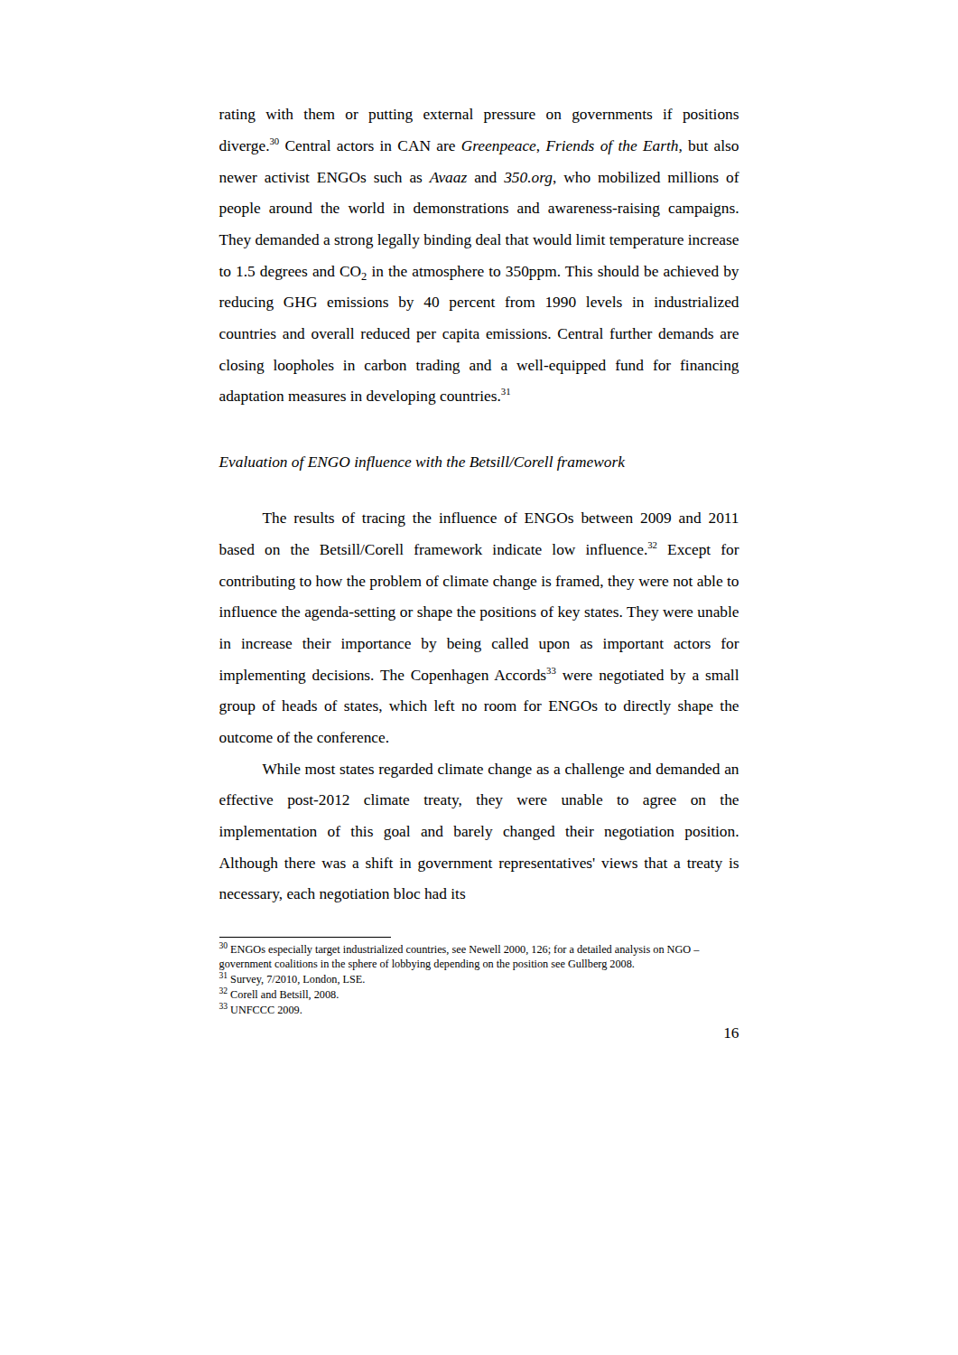rating with them or putting external pressure on governments if positions diverge.30 Central actors in CAN are Greenpeace, Friends of the Earth, but also newer activist ENGOs such as Avaaz and 350.org, who mobilized millions of people around the world in demonstrations and awareness-raising campaigns. They demanded a strong legally binding deal that would limit temperature increase to 1.5 degrees and CO2 in the atmosphere to 350ppm. This should be achieved by reducing GHG emissions by 40 percent from 1990 levels in industrialized countries and overall reduced per capita emissions. Central further demands are closing loopholes in carbon trading and a well-equipped fund for financing adaptation measures in developing countries.31
Evaluation of ENGO influence with the Betsill/Corell framework
The results of tracing the influence of ENGOs between 2009 and 2011 based on the Betsill/Corell framework indicate low influence.32 Except for contributing to how the problem of climate change is framed, they were not able to influence the agenda-setting or shape the positions of key states. They were unable in increase their importance by being called upon as important actors for implementing decisions. The Copenhagen Accords33 were negotiated by a small group of heads of states, which left no room for ENGOs to directly shape the outcome of the conference.
While most states regarded climate change as a challenge and demanded an effective post-2012 climate treaty, they were unable to agree on the implementation of this goal and barely changed their negotiation position. Although there was a shift in government representatives' views that a treaty is necessary, each negotiation bloc had its
30 ENGOs especially target industrialized countries, see Newell 2000, 126; for a detailed analysis on NGO – government coalitions in the sphere of lobbying depending on the position see Gullberg 2008.
31 Survey, 7/2010, London, LSE.
32 Corell and Betsill, 2008.
33 UNFCCC 2009.
16